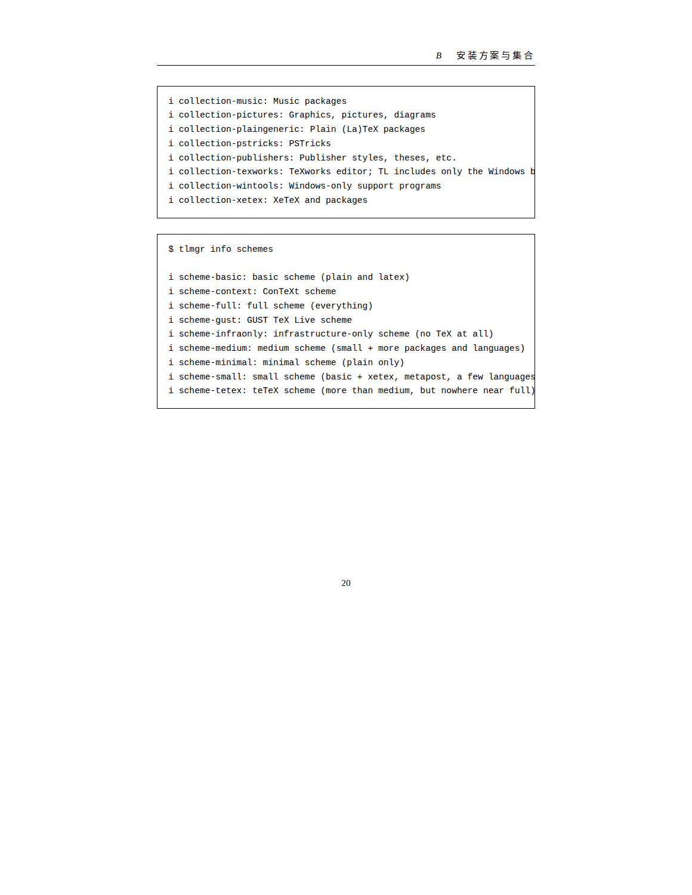B安装方案与集合
i collection-music: Music packages i collection-pictures: Graphics, pictures, diagrams i collection-plaingeneric: Plain (La)TeX packages i collection-pstricks: PSTricks i collection-publishers: Publisher styles, theses, etc. i collection-texworks: TeXworks editor; TL includes only the Windows binary i collection-wintools: Windows-only support programs i collection-xetex: XeTeX and packages
$ tlmgr info schemes i scheme-basic: basic scheme (plain and latex) i scheme-context: ConTeXt scheme i scheme-full: full scheme (everything) i scheme-gust: GUST TeX Live scheme i scheme-infraonly: infrastructure-only scheme (no TeX at all) i scheme-medium: medium scheme (small + more packages and languages) i scheme-minimal: minimal scheme (plain only) i scheme-small: small scheme (basic + xetex, metapost, a few languages) i scheme-tetex: teTeX scheme (more than medium, but nowhere near full)
20